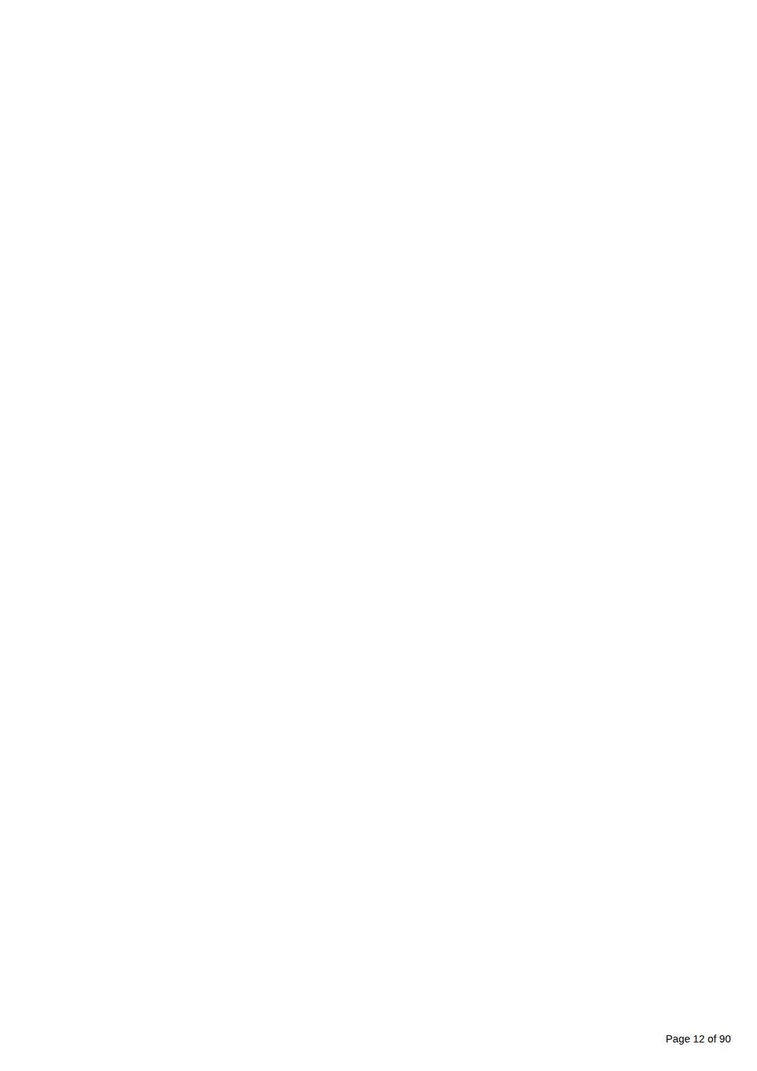Page 12 of 90